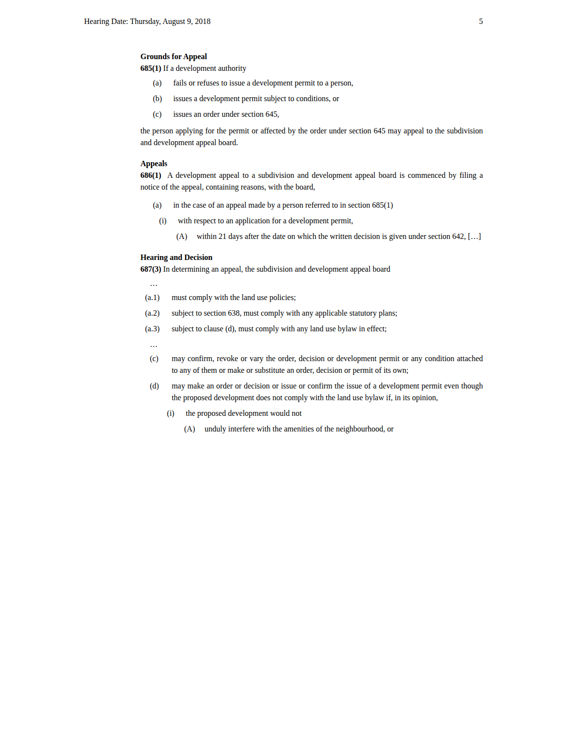Hearing Date: Thursday, August 9, 2018 5
Grounds for Appeal
685(1) If a development authority
(a) fails or refuses to issue a development permit to a person,
(b) issues a development permit subject to conditions, or
(c) issues an order under section 645,
the person applying for the permit or affected by the order under section 645 may appeal to the subdivision and development appeal board.
Appeals
686(1) A development appeal to a subdivision and development appeal board is commenced by filing a notice of the appeal, containing reasons, with the board,
(a) in the case of an appeal made by a person referred to in section 685(1)
(i) with respect to an application for a development permit,
(A) within 21 days after the date on which the written decision is given under section 642, […]
Hearing and Decision
687(3) In determining an appeal, the subdivision and development appeal board
…
(a.1) must comply with the land use policies;
(a.2) subject to section 638, must comply with any applicable statutory plans;
(a.3) subject to clause (d), must comply with any land use bylaw in effect;
…
(c) may confirm, revoke or vary the order, decision or development permit or any condition attached to any of them or make or substitute an order, decision or permit of its own;
(d) may make an order or decision or issue or confirm the issue of a development permit even though the proposed development does not comply with the land use bylaw if, in its opinion,
(i) the proposed development would not
(A) unduly interfere with the amenities of the neighbourhood, or